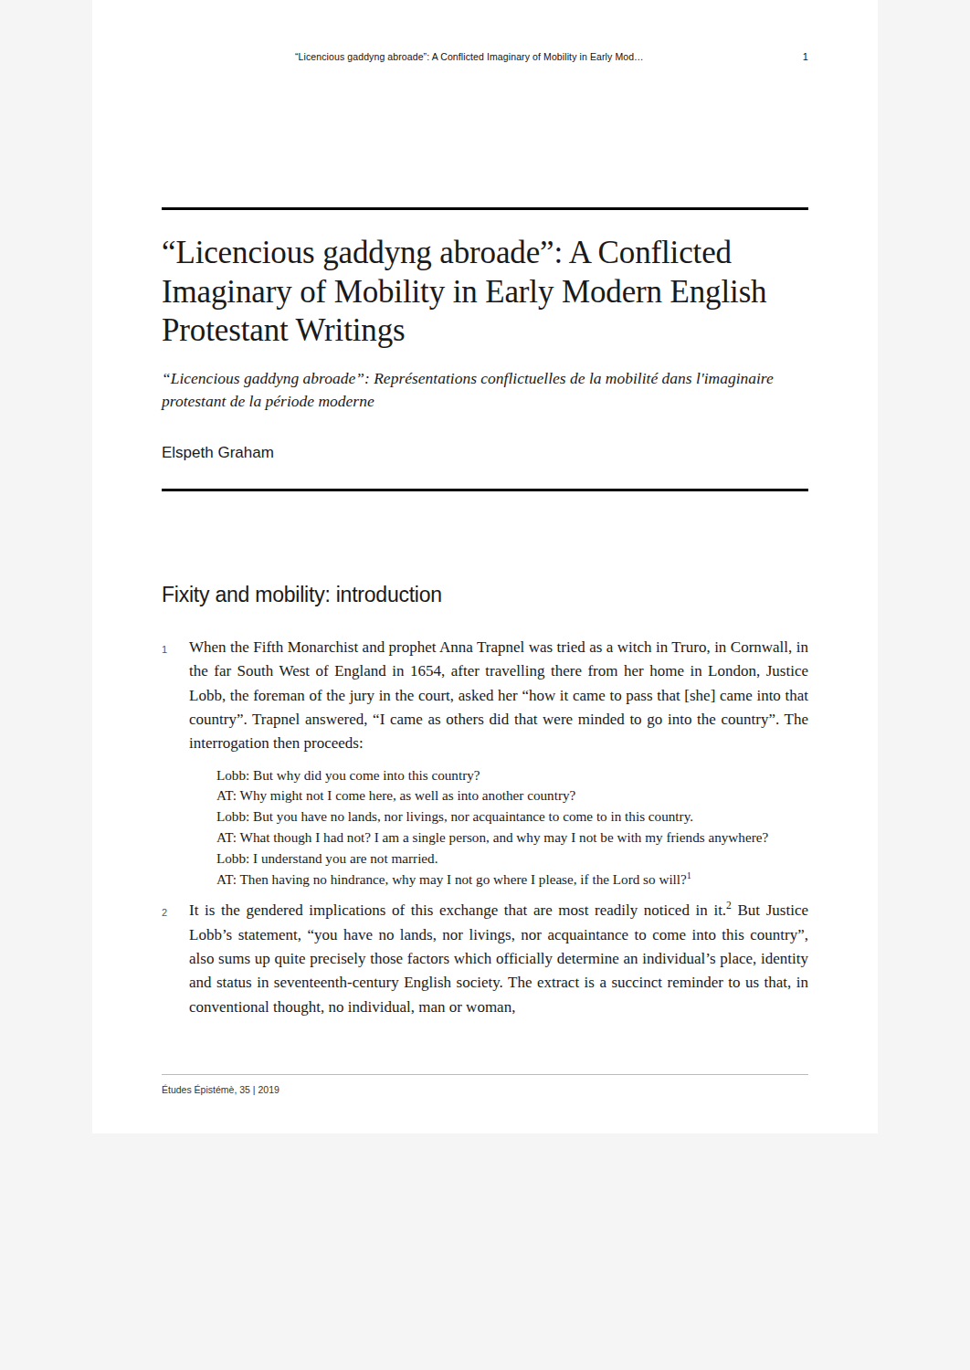“Licencious gaddyng abroade”: A Conflicted Imaginary of Mobility in Early Mod…
1
“Licencious gaddyng abroade”: A Conflicted Imaginary of Mobility in Early Modern English Protestant Writings
“Licencious gaddyng abroade”: Représentations conflictuelles de la mobilité dans l'imaginaire protestant de la période moderne
Elspeth Graham
Fixity and mobility: introduction
1
When the Fifth Monarchist and prophet Anna Trapnel was tried as a witch in Truro, in Cornwall, in the far South West of England in 1654, after travelling there from her home in London, Justice Lobb, the foreman of the jury in the court, asked her “how it came to pass that [she] came into that country”. Trapnel answered, “I came as others did that were minded to go into the country”. The interrogation then proceeds:
Lobb: But why did you come into this country?
AT: Why might not I come here, as well as into another country?
Lobb: But you have no lands, nor livings, nor acquaintance to come to in this country.
AT: What though I had not? I am a single person, and why may I not be with my friends anywhere?
Lobb: I understand you are not married.
AT: Then having no hindrance, why may I not go where I please, if the Lord so will?1
2
It is the gendered implications of this exchange that are most readily noticed in it.2 But Justice Lobb’s statement, “you have no lands, nor livings, nor acquaintance to come into this country”, also sums up quite precisely those factors which officially determine an individual’s place, identity and status in seventeenth-century English society. The extract is a succinct reminder to us that, in conventional thought, no individual, man or woman,
Études Épistémè, 35 | 2019